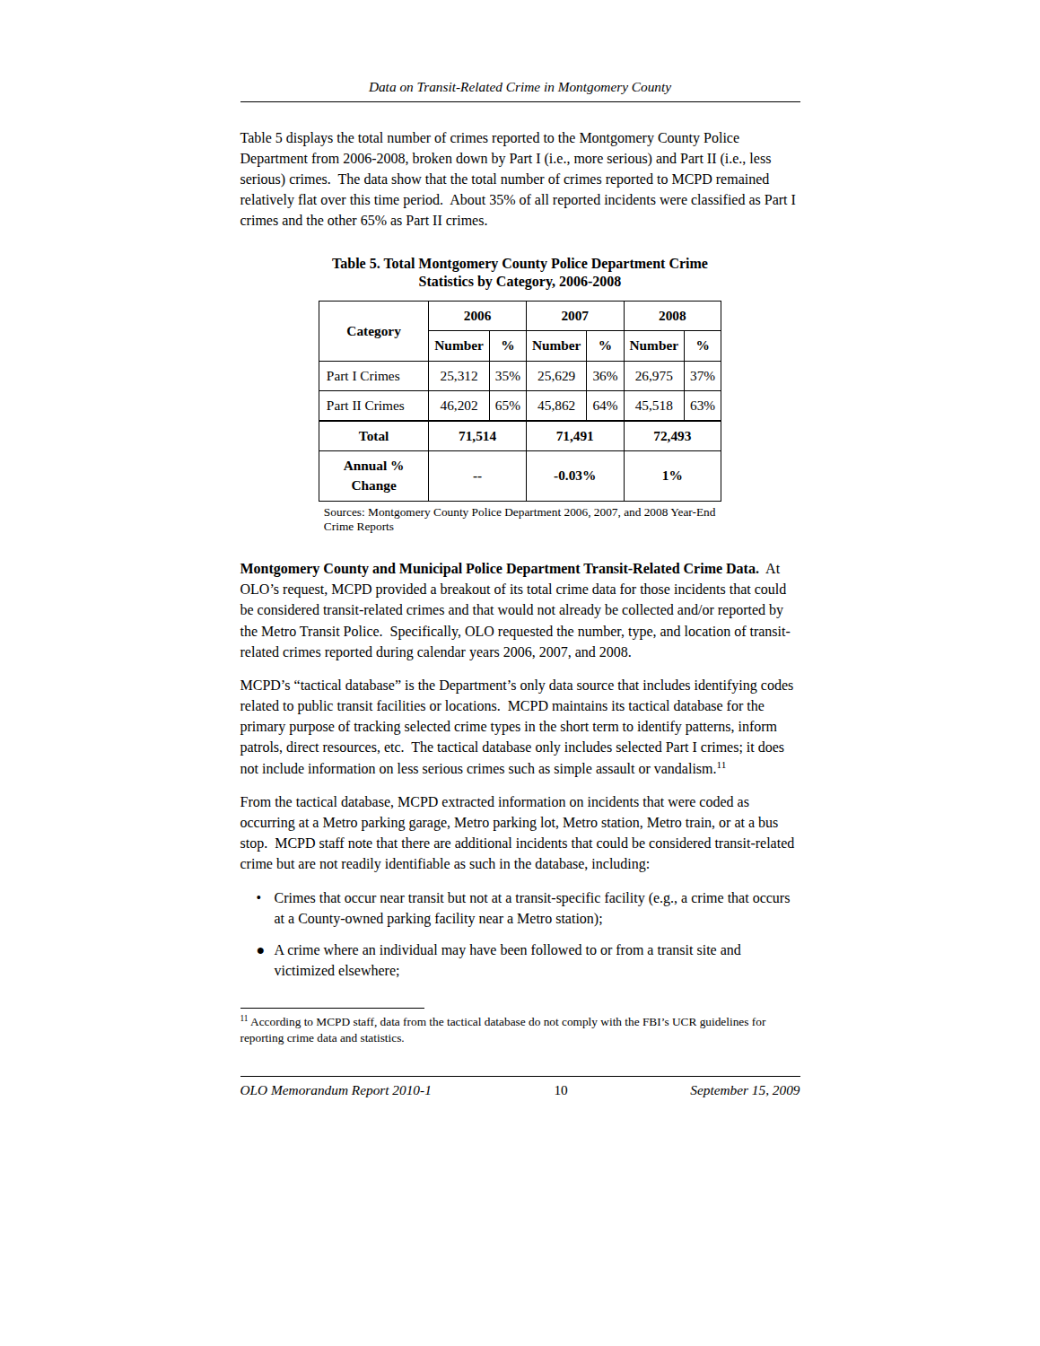Data on Transit-Related Crime in Montgomery County
Table 5 displays the total number of crimes reported to the Montgomery County Police Department from 2006-2008, broken down by Part I (i.e., more serious) and Part II (i.e., less serious) crimes. The data show that the total number of crimes reported to MCPD remained relatively flat over this time period. About 35% of all reported incidents were classified as Part I crimes and the other 65% as Part II crimes.
Table 5. Total Montgomery County Police Department Crime
Statistics by Category, 2006-2008
| Category | 2006 | 2007 | 2008 |
| --- | --- | --- | --- |
| Number | % | Number | % | Number | % |
| Part I Crimes | 25,312 | 35% | 25,629 | 36% | 26,975 | 37% |
| Part II Crimes | 46,202 | 65% | 45,862 | 64% | 45,518 | 63% |
| Total | 71,514 | 71,491 | 72,493 |
| Annual % Change | -- | -0.03% | 1% |
Sources: Montgomery County Police Department 2006, 2007, and 2008 Year-End Crime Reports
Montgomery County and Municipal Police Department Transit-Related Crime Data. At OLO’s request, MCPD provided a breakout of its total crime data for those incidents that could be considered transit-related crimes and that would not already be collected and/or reported by the Metro Transit Police. Specifically, OLO requested the number, type, and location of transit-related crimes reported during calendar years 2006, 2007, and 2008.
MCPD’s “tactical database” is the Department’s only data source that includes identifying codes related to public transit facilities or locations. MCPD maintains its tactical database for the primary purpose of tracking selected crime types in the short term to identify patterns, inform patrols, direct resources, etc. The tactical database only includes selected Part I crimes; it does not include information on less serious crimes such as simple assault or vandalism.11
From the tactical database, MCPD extracted information on incidents that were coded as occurring at a Metro parking garage, Metro parking lot, Metro station, Metro train, or at a bus stop. MCPD staff note that there are additional incidents that could be considered transit-related crime but are not readily identifiable as such in the database, including:
•Crimes that occur near transit but not at a transit-specific facility (e.g., a crime that occurs at a County-owned parking facility near a Metro station);
●A crime where an individual may have been followed to or from a transit site and victimized elsewhere;
11 According to MCPD staff, data from the tactical database do not comply with the FBI’s UCR guidelines for reporting crime data and statistics.
OLO Memorandum Report 2010-1 10 September 15, 2009